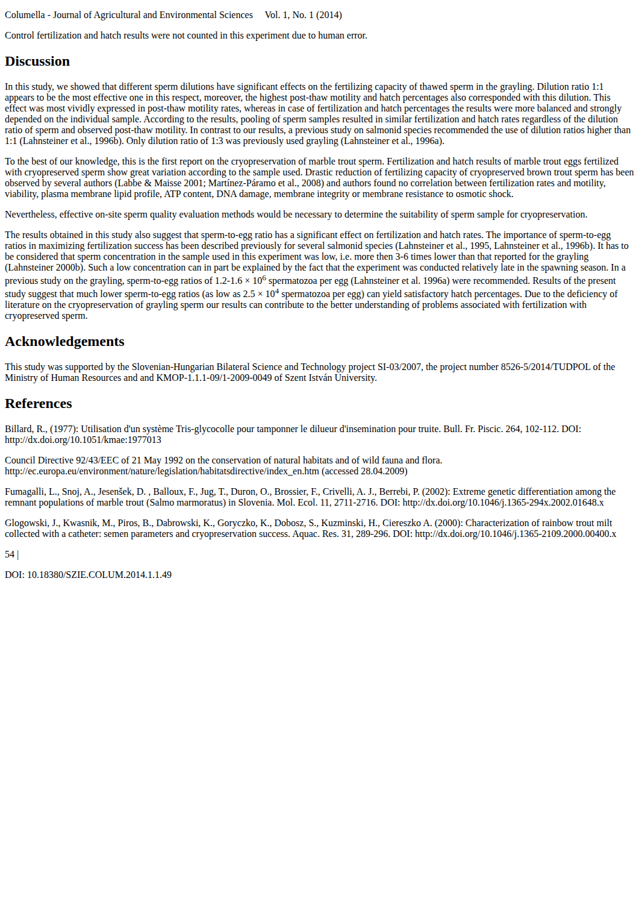Columella - Journal of Agricultural and Environmental Sciences Vol. 1, No. 1 (2014)
Control fertilization and hatch results were not counted in this experiment due to human error.
Discussion
In this study, we showed that different sperm dilutions have significant effects on the fertilizing capacity of thawed sperm in the grayling. Dilution ratio 1:1 appears to be the most effective one in this respect, moreover, the highest post-thaw motility and hatch percentages also corresponded with this dilution. This effect was most vividly expressed in post-thaw motility rates, whereas in case of fertilization and hatch percentages the results were more balanced and strongly depended on the individual sample. According to the results, pooling of sperm samples resulted in similar fertilization and hatch rates regardless of the dilution ratio of sperm and observed post-thaw motility. In contrast to our results, a previous study on salmonid species recommended the use of dilution ratios higher than 1:1 (Lahnsteiner et al., 1996b). Only dilution ratio of 1:3 was previously used grayling (Lahnsteiner et al., 1996a).
To the best of our knowledge, this is the first report on the cryopreservation of marble trout sperm. Fertilization and hatch results of marble trout eggs fertilized with cryopreserved sperm show great variation according to the sample used. Drastic reduction of fertilizing capacity of cryopreserved brown trout sperm has been observed by several authors (Labbe & Maisse 2001; Martínez-Páramo et al., 2008) and authors found no correlation between fertilization rates and motility, viability, plasma membrane lipid profile, ATP content, DNA damage, membrane integrity or membrane resistance to osmotic shock.
Nevertheless, effective on-site sperm quality evaluation methods would be necessary to determine the suitability of sperm sample for cryopreservation.
The results obtained in this study also suggest that sperm-to-egg ratio has a significant effect on fertilization and hatch rates. The importance of sperm-to-egg ratios in maximizing fertilization success has been described previously for several salmonid species (Lahnsteiner et al., 1995, Lahnsteiner et al., 1996b). It has to be considered that sperm concentration in the sample used in this experiment was low, i.e. more then 3-6 times lower than that reported for the grayling (Lahnsteiner 2000b). Such a low concentration can in part be explained by the fact that the experiment was conducted relatively late in the spawning season. In a previous study on the grayling, sperm-to-egg ratios of 1.2-1.6 × 106 spermatozoa per egg (Lahnsteiner et al. 1996a) were recommended. Results of the present study suggest that much lower sperm-to-egg ratios (as low as 2.5 × 104 spermatozoa per egg) can yield satisfactory hatch percentages. Due to the deficiency of literature on the cryopreservation of grayling sperm our results can contribute to the better understanding of problems associated with fertilization with cryopreserved sperm.
Acknowledgements
This study was supported by the Slovenian-Hungarian Bilateral Science and Technology project SI-03/2007, the project number 8526-5/2014/TUDPOL of the Ministry of Human Resources and and KMOP-1.1.1-09/1-2009-0049 of Szent István University.
References
Billard, R., (1977): Utilisation d'un système Tris-glycocolle pour tamponner le dilueur d'insemination pour truite. Bull. Fr. Piscic. 264, 102-112. DOI: http://dx.doi.org/10.1051/kmae:1977013
Council Directive 92/43/EEC of 21 May 1992 on the conservation of natural habitats and of wild fauna and flora. http://ec.europa.eu/environment/nature/legislation/habitatsdirective/index_en.htm (accessed 28.04.2009)
Fumagalli, L., Snoj, A., Jesenšek, D. , Balloux, F., Jug, T., Duron, O., Brossier, F., Crivelli, A. J., Berrebi, P. (2002): Extreme genetic differentiation among the remnant populations of marble trout (Salmo marmoratus) in Slovenia. Mol. Ecol. 11, 2711-2716. DOI: http://dx.doi.org/10.1046/j.1365-294x.2002.01648.x
Glogowski, J., Kwasnik, M., Piros, B., Dabrowski, K., Goryczko, K., Dobosz, S., Kuzminski, H., Ciereszko A. (2000): Characterization of rainbow trout milt collected with a catheter: semen parameters and cryopreservation success. Aquac. Res. 31, 289-296. DOI: http://dx.doi.org/10.1046/j.1365-2109.2000.00400.x
54 |
DOI: 10.18380/SZIE.COLUM.2014.1.1.49